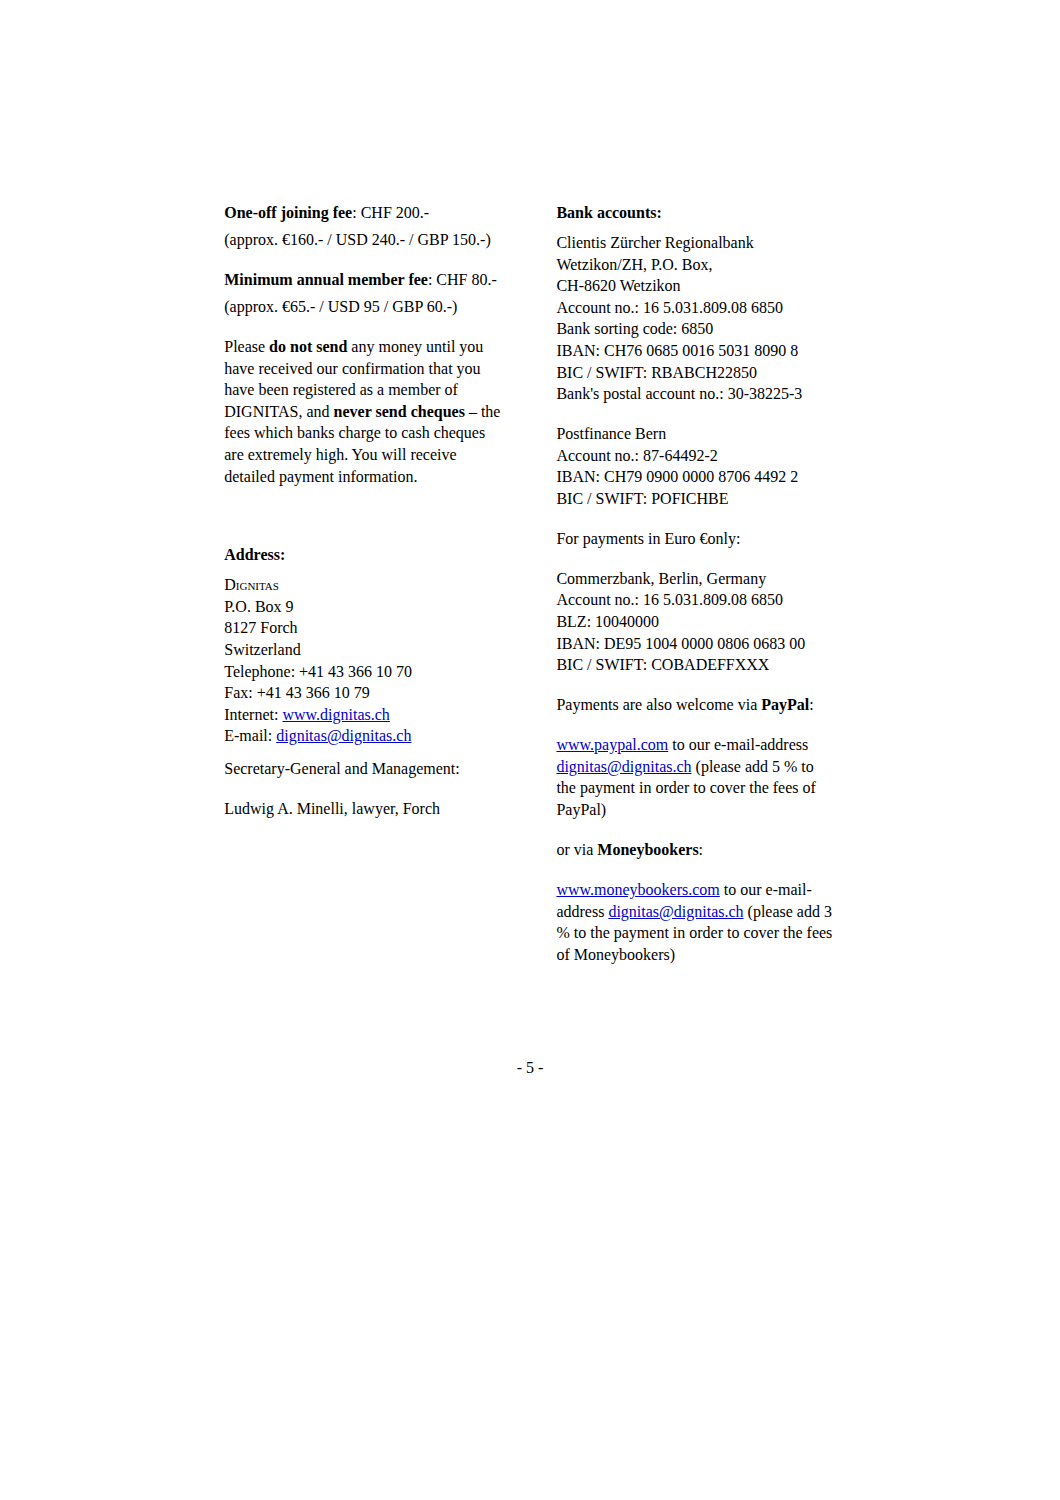One-off joining fee: CHF 200.-
(approx. €160.- / USD 240.- / GBP 150.-)
Minimum annual member fee: CHF 80.-
(approx. €65.- / USD 95 / GBP 60.-)
Please do not send any money until you have received our confirmation that you have been registered as a member of DIGNITAS, and never send cheques – the fees which banks charge to cash cheques are extremely high. You will receive detailed payment information.
Address:
Dignitas
P.O. Box 9
8127 Forch
Switzerland
Telephone: +41 43 366 10 70
Fax: +41 43 366 10 79
Internet: www.dignitas.ch
E-mail: dignitas@dignitas.ch
Secretary-General and Management:
Ludwig A. Minelli, lawyer, Forch
Bank accounts:
Clientis Zürcher Regionalbank
Wetzikon/ZH, P.O. Box,
CH-8620 Wetzikon
Account no.: 16 5.031.809.08 6850
Bank sorting code: 6850
IBAN: CH76 0685 0016 5031 8090 8
BIC / SWIFT: RBABCH22850
Bank's postal account no.: 30-38225-3
Postfinance Bern
Account no.: 87-64492-2
IBAN: CH79 0900 0000 8706 4492 2
BIC / SWIFT: POFICHBE
For payments in Euro €only:
Commerzbank, Berlin, Germany
Account no.: 16 5.031.809.08 6850
BLZ: 10040000
IBAN: DE95 1004 0000 0806 0683 00
BIC / SWIFT: COBADEFFXXX
Payments are also welcome via PayPal:
www.paypal.com to our e-mail-address dignitas@dignitas.ch (please add 5 % to the payment in order to cover the fees of PayPal)
or via Moneybookers:
www.moneybookers.com to our e-mail-address dignitas@dignitas.ch (please add 3 % to the payment in order to cover the fees of Moneybookers)
- 5 -